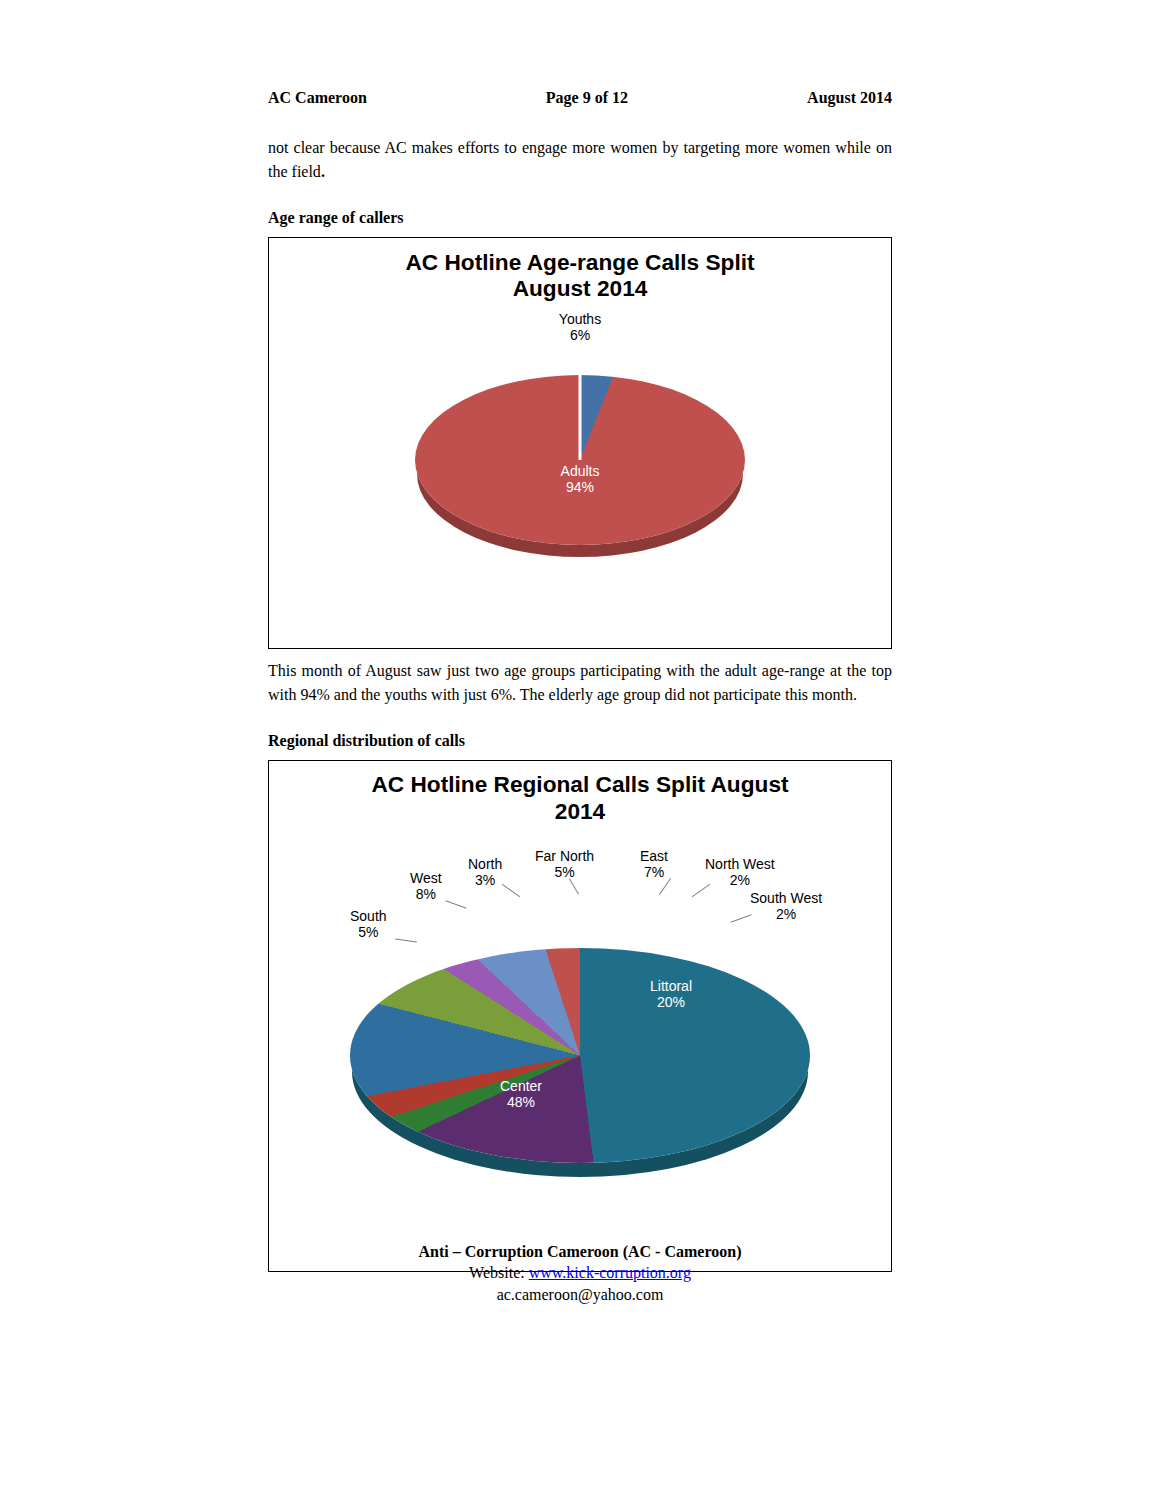AC Cameroon
Page 9 of 12
August 2014
not clear because AC makes efforts to engage more women by targeting more women while on the field.
Age range of callers
AC Hotline Age-range Calls Split
August 2014
Youths
6%
Adults
94%
This month of August saw just two age groups participating with the adult age-range at the top with 94% and the youths with just 6%. The elderly age group did not participate this month.
Regional distribution of calls
AC Hotline Regional Calls Split August
2014
North
3%
Far North
5%
East
7%
North West
2%
West
8%
South West
2%
South
5%
Littoral
20%
Center
48%
Anti – Corruption Cameroon (AC - Cameroon)
Website: www.kick-corruption.org
ac.cameroon@yahoo.com